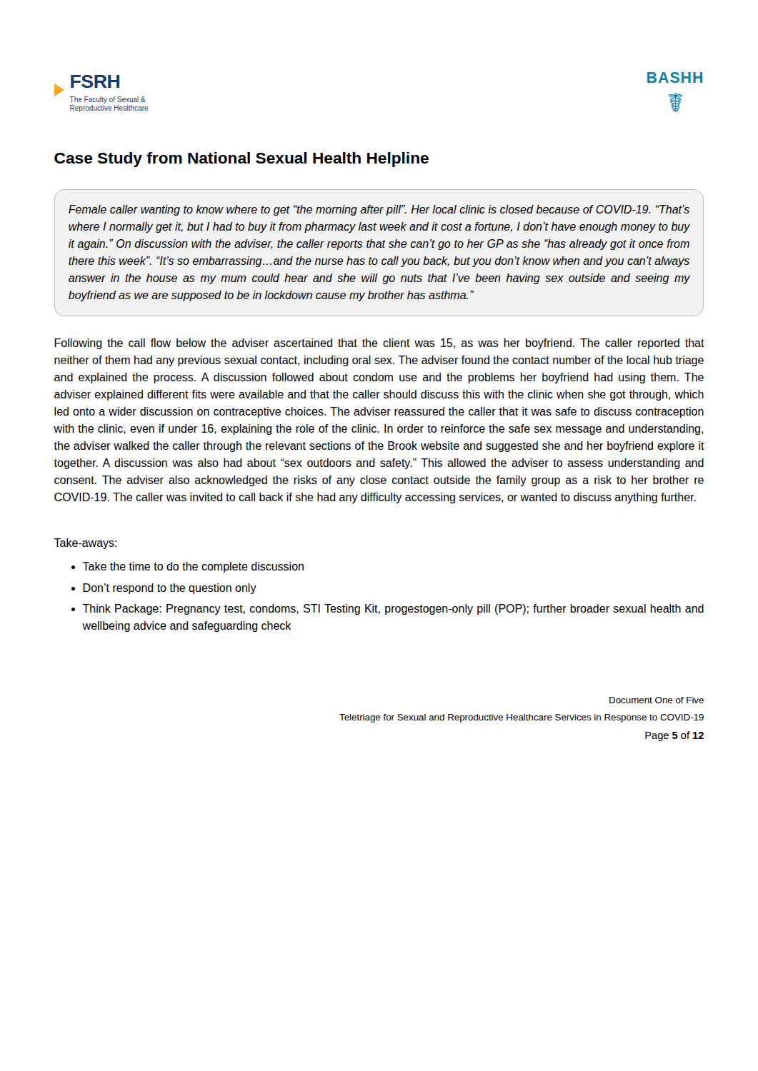FSRH
The Faculty of Sexual &
Reproductive Healthcare
BASHH
☤
Case Study from National Sexual Health Helpline
Female caller wanting to know where to get “the morning after pill”. Her local clinic is closed because of COVID-19. “That’s where I normally get it, but I had to buy it from pharmacy last week and it cost a fortune, I don’t have enough money to buy it again.” On discussion with the adviser, the caller reports that she can’t go to her GP as she “has already got it once from there this week”. “It’s so embarrassing…and the nurse has to call you back, but you don’t know when and you can’t always answer in the house as my mum could hear and she will go nuts that I’ve been having sex outside and seeing my boyfriend as we are supposed to be in lockdown cause my brother has asthma.”
Following the call flow below the adviser ascertained that the client was 15, as was her boyfriend. The caller reported that neither of them had any previous sexual contact, including oral sex. The adviser found the contact number of the local hub triage and explained the process. A discussion followed about condom use and the problems her boyfriend had using them. The adviser explained different fits were available and that the caller should discuss this with the clinic when she got through, which led onto a wider discussion on contraceptive choices. The adviser reassured the caller that it was safe to discuss contraception with the clinic, even if under 16, explaining the role of the clinic. In order to reinforce the safe sex message and understanding, the adviser walked the caller through the relevant sections of the Brook website and suggested she and her boyfriend explore it together. A discussion was also had about “sex outdoors and safety.” This allowed the adviser to assess understanding and consent. The adviser also acknowledged the risks of any close contact outside the family group as a risk to her brother re COVID-19. The caller was invited to call back if she had any difficulty accessing services, or wanted to discuss anything further.
Take-aways:
Take the time to do the complete discussion
Don’t respond to the question only
Think Package: Pregnancy test, condoms, STI Testing Kit, progestogen-only pill (POP); further broader sexual health and wellbeing advice and safeguarding check
Document One of Five
Teletriage for Sexual and Reproductive Healthcare Services in Response to COVID-19
Page 5 of 12